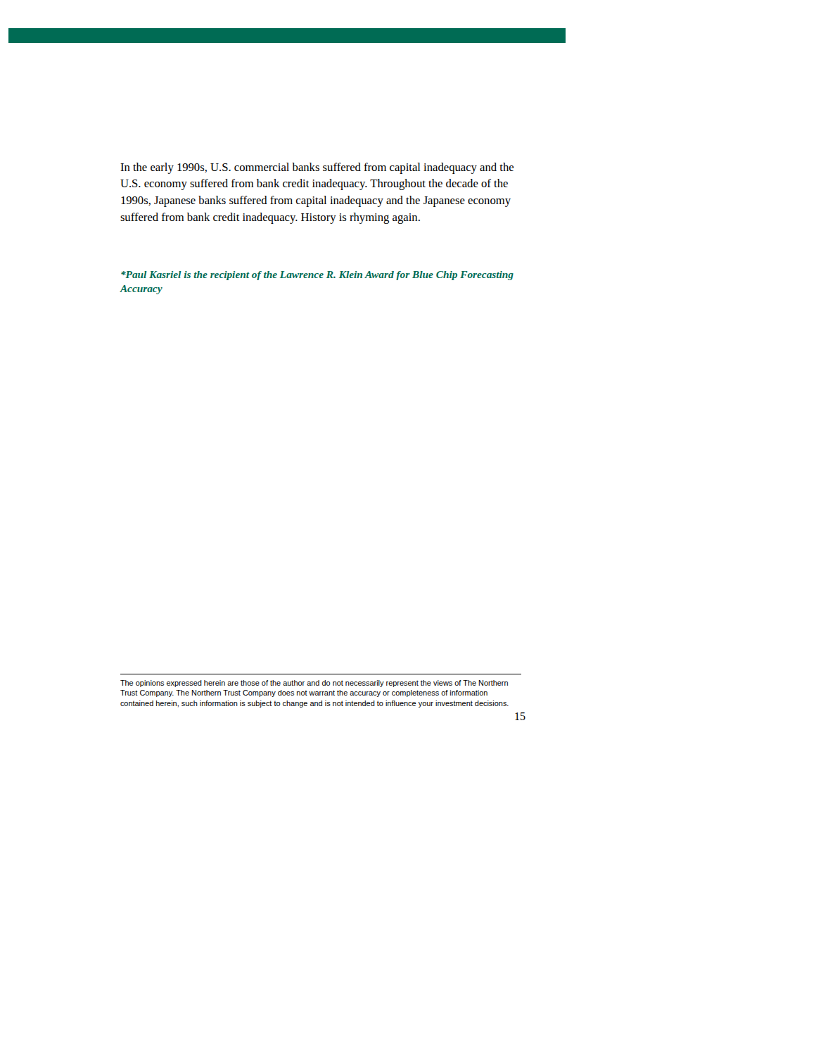In the early 1990s, U.S. commercial banks suffered from capital inadequacy and the U.S. economy suffered from bank credit inadequacy. Throughout the decade of the 1990s, Japanese banks suffered from capital inadequacy and the Japanese economy suffered from bank credit inadequacy. History is rhyming again.
*Paul Kasriel is the recipient of the Lawrence R. Klein Award for Blue Chip Forecasting Accuracy
The opinions expressed herein are those of the author and do not necessarily represent the views of The Northern Trust Company. The Northern Trust Company does not warrant the accuracy or completeness of information contained herein, such information is subject to change and is not intended to influence your investment decisions.
15